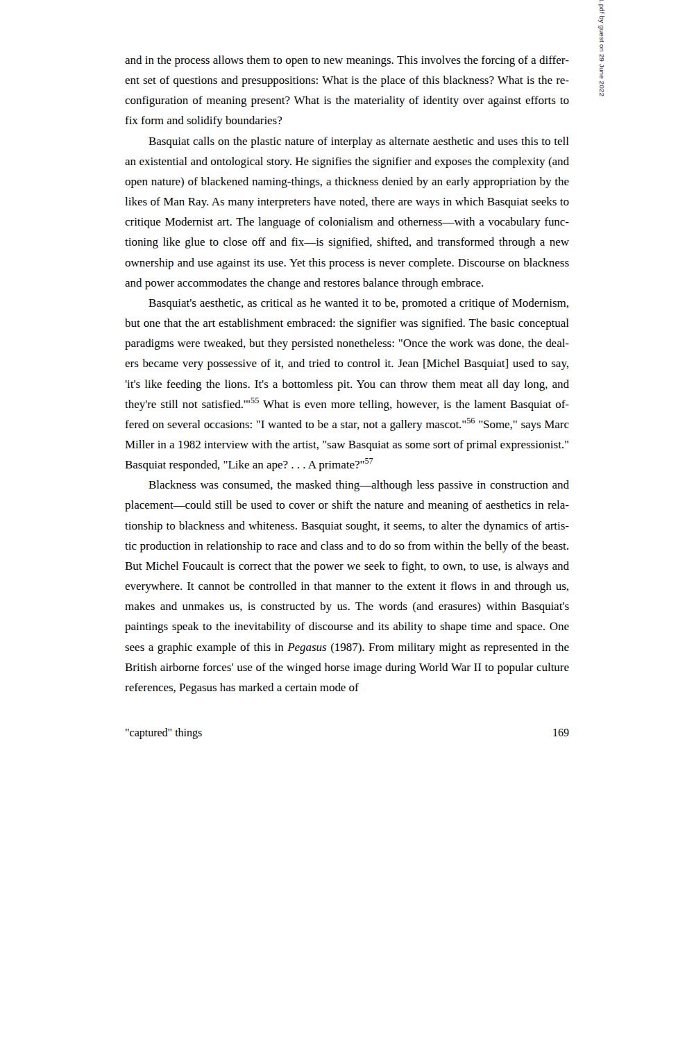Downloaded from http://read.dukeupress.edu/books/chapter-pdf/1118951/9781478091769-011.pdf by guest on 29 June 2022
and in the process allows them to open to new meanings. This involves the forcing of a different set of questions and presuppositions: What is the place of this blackness? What is the reconfiguration of meaning present? What is the materiality of identity over against efforts to fix form and solidify boundaries?
Basquiat calls on the plastic nature of interplay as alternate aesthetic and uses this to tell an existential and ontological story. He signifies the signifier and exposes the complexity (and open nature) of blackened naming-things, a thickness denied by an early appropriation by the likes of Man Ray. As many interpreters have noted, there are ways in which Basquiat seeks to critique Modernist art. The language of colonialism and otherness—with a vocabulary functioning like glue to close off and fix—is signified, shifted, and transformed through a new ownership and use against its use. Yet this process is never complete. Discourse on blackness and power accommodates the change and restores balance through embrace.
Basquiat's aesthetic, as critical as he wanted it to be, promoted a critique of Modernism, but one that the art establishment embraced: the signifier was signified. The basic conceptual paradigms were tweaked, but they persisted nonetheless: "Once the work was done, the dealers became very possessive of it, and tried to control it. Jean [Michel Basquiat] used to say, 'it's like feeding the lions. It's a bottomless pit. You can throw them meat all day long, and they're still not satisfied.'"55 What is even more telling, however, is the lament Basquiat offered on several occasions: "I wanted to be a star, not a gallery mascot."56 "Some," says Marc Miller in a 1982 interview with the artist, "saw Basquiat as some sort of primal expressionist." Basquiat responded, "Like an ape? . . . A primate?"57
Blackness was consumed, the masked thing—although less passive in construction and placement—could still be used to cover or shift the nature and meaning of aesthetics in relationship to blackness and whiteness. Basquiat sought, it seems, to alter the dynamics of artistic production in relationship to race and class and to do so from within the belly of the beast. But Michel Foucault is correct that the power we seek to fight, to own, to use, is always and everywhere. It cannot be controlled in that manner to the extent it flows in and through us, makes and unmakes us, is constructed by us. The words (and erasures) within Basquiat's paintings speak to the inevitability of discourse and its ability to shape time and space. One sees a graphic example of this in Pegasus (1987). From military might as represented in the British airborne forces' use of the winged horse image during World War II to popular culture references, Pegasus has marked a certain mode of
"captured" things 169